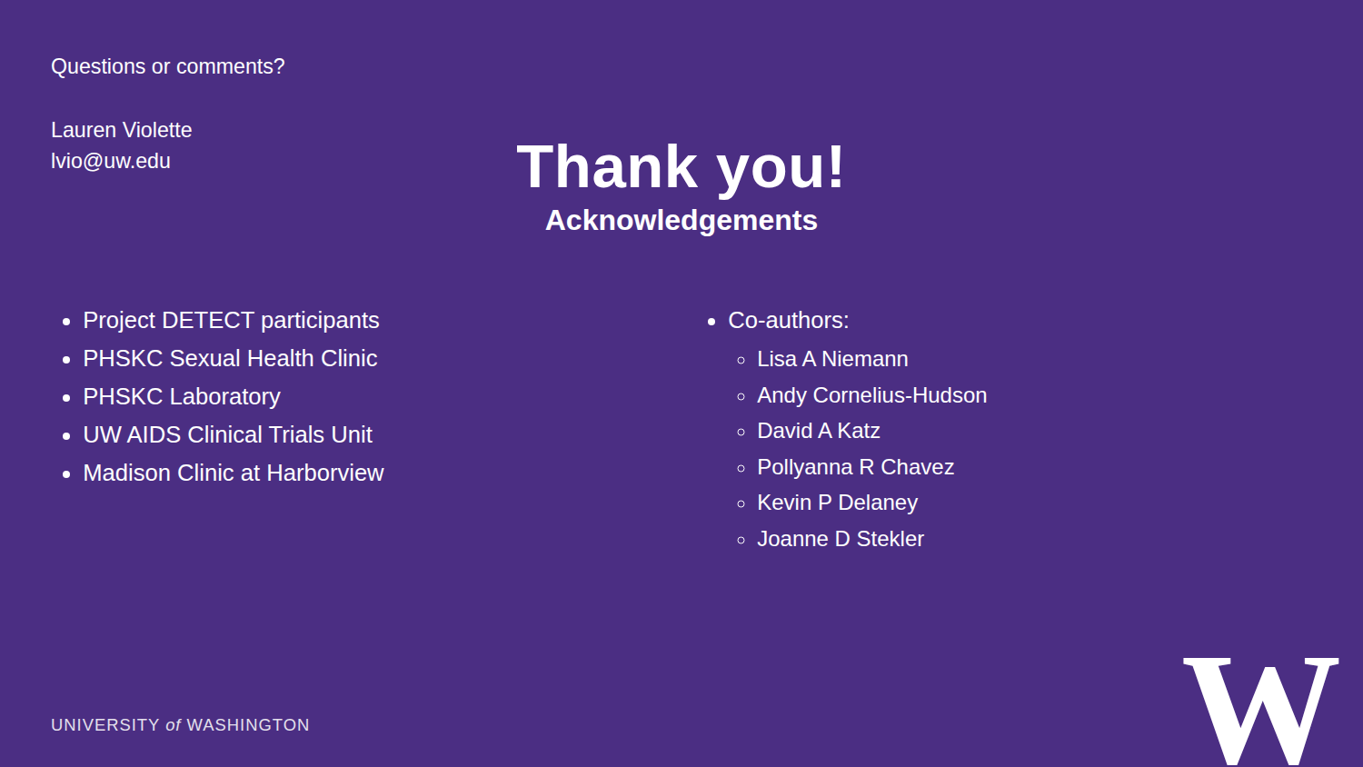Questions or comments?
Lauren Violette
lvio@uw.edu
Thank you!
Acknowledgements
Project DETECT participants
PHSKC Sexual Health Clinic
PHSKC Laboratory
UW AIDS Clinical Trials Unit
Madison Clinic at Harborview
Co-authors:
Lisa A Niemann
Andy Cornelius-Hudson
David A Katz
Pollyanna R Chavez
Kevin P Delaney
Joanne D Stekler
UNIVERSITY of WASHINGTON
W